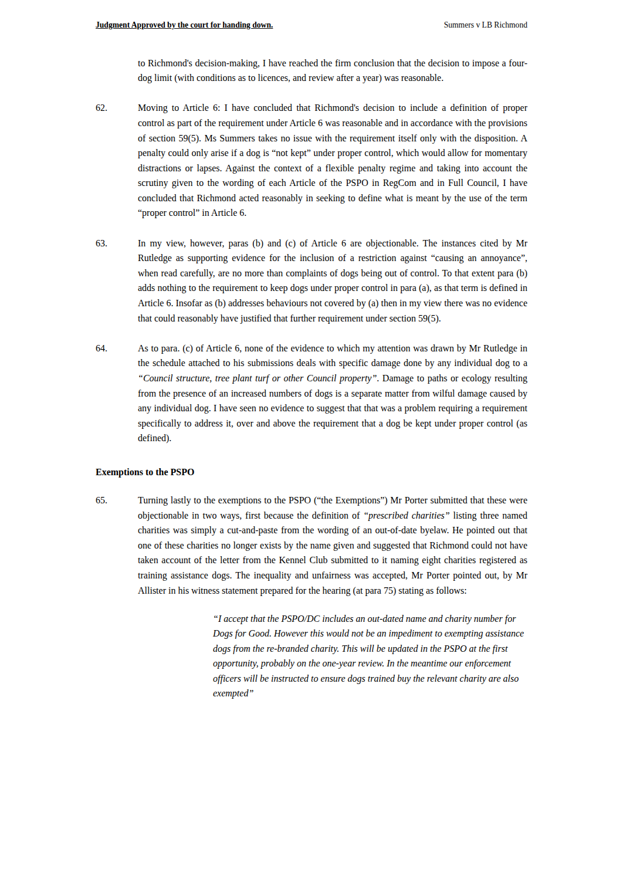Judgment Approved by the court for handing down. Summers v LB Richmond
to Richmond's decision-making, I have reached the firm conclusion that the decision to impose a four-dog limit (with conditions as to licences, and review after a year) was reasonable.
Moving to Article 6: I have concluded that Richmond's decision to include a definition of proper control as part of the requirement under Article 6 was reasonable and in accordance with the provisions of section 59(5). Ms Summers takes no issue with the requirement itself only with the disposition. A penalty could only arise if a dog is “not kept” under proper control, which would allow for momentary distractions or lapses. Against the context of a flexible penalty regime and taking into account the scrutiny given to the wording of each Article of the PSPO in RegCom and in Full Council, I have concluded that Richmond acted reasonably in seeking to define what is meant by the use of the term “proper control” in Article 6.
In my view, however, paras (b) and (c) of Article 6 are objectionable. The instances cited by Mr Rutledge as supporting evidence for the inclusion of a restriction against “causing an annoyance”, when read carefully, are no more than complaints of dogs being out of control. To that extent para (b) adds nothing to the requirement to keep dogs under proper control in para (a), as that term is defined in Article 6. Insofar as (b) addresses behaviours not covered by (a) then in my view there was no evidence that could reasonably have justified that further requirement under section 59(5).
As to para. (c) of Article 6, none of the evidence to which my attention was drawn by Mr Rutledge in the schedule attached to his submissions deals with specific damage done by any individual dog to a “Council structure, tree plant turf or other Council property”. Damage to paths or ecology resulting from the presence of an increased numbers of dogs is a separate matter from wilful damage caused by any individual dog. I have seen no evidence to suggest that that was a problem requiring a requirement specifically to address it, over and above the requirement that a dog be kept under proper control (as defined).
Exemptions to the PSPO
Turning lastly to the exemptions to the PSPO (“the Exemptions”) Mr Porter submitted that these were objectionable in two ways, first because the definition of “prescribed charities” listing three named charities was simply a cut-and-paste from the wording of an out-of-date byelaw. He pointed out that one of these charities no longer exists by the name given and suggested that Richmond could not have taken account of the letter from the Kennel Club submitted to it naming eight charities registered as training assistance dogs. The inequality and unfairness was accepted, Mr Porter pointed out, by Mr Allister in his witness statement prepared for the hearing (at para 75) stating as follows:
“I accept that the PSPO/DC includes an out-dated name and charity number for Dogs for Good. However this would not be an impediment to exempting assistance dogs from the re-branded charity. This will be updated in the PSPO at the first opportunity, probably on the one-year review. In the meantime our enforcement officers will be instructed to ensure dogs trained buy the relevant charity are also exempted”